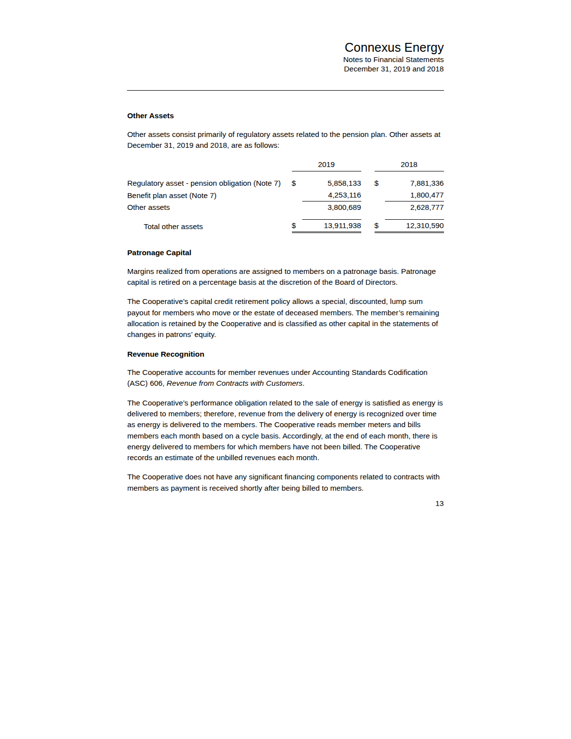Connexus Energy
Notes to Financial Statements
December 31, 2019 and 2018
Other Assets
Other assets consist primarily of regulatory assets related to the pension plan. Other assets at December 31, 2019 and 2018, are as follows:
| | 2019 | | 2018 |
| --- | --- | --- | --- |
| Regulatory asset - pension obligation (Note 7) | $ | 5,858,133 | | $ | 7,881,336 |
| Benefit plan asset (Note 7) | | 4,253,116 | | | 1,800,477 |
| Other assets | | 3,800,689 | | | 2,628,777 |
| Total other assets | $ | 13,911,938 | | $ | 12,310,590 |
Patronage Capital
Margins realized from operations are assigned to members on a patronage basis. Patronage capital is retired on a percentage basis at the discretion of the Board of Directors.
The Cooperative’s capital credit retirement policy allows a special, discounted, lump sum payout for members who move or the estate of deceased members. The member’s remaining allocation is retained by the Cooperative and is classified as other capital in the statements of changes in patrons’ equity.
Revenue Recognition
The Cooperative accounts for member revenues under Accounting Standards Codification (ASC) 606, Revenue from Contracts with Customers.
The Cooperative’s performance obligation related to the sale of energy is satisfied as energy is delivered to members; therefore, revenue from the delivery of energy is recognized over time as energy is delivered to the members. The Cooperative reads member meters and bills members each month based on a cycle basis. Accordingly, at the end of each month, there is energy delivered to members for which members have not been billed. The Cooperative records an estimate of the unbilled revenues each month.
The Cooperative does not have any significant financing components related to contracts with members as payment is received shortly after being billed to members.
13